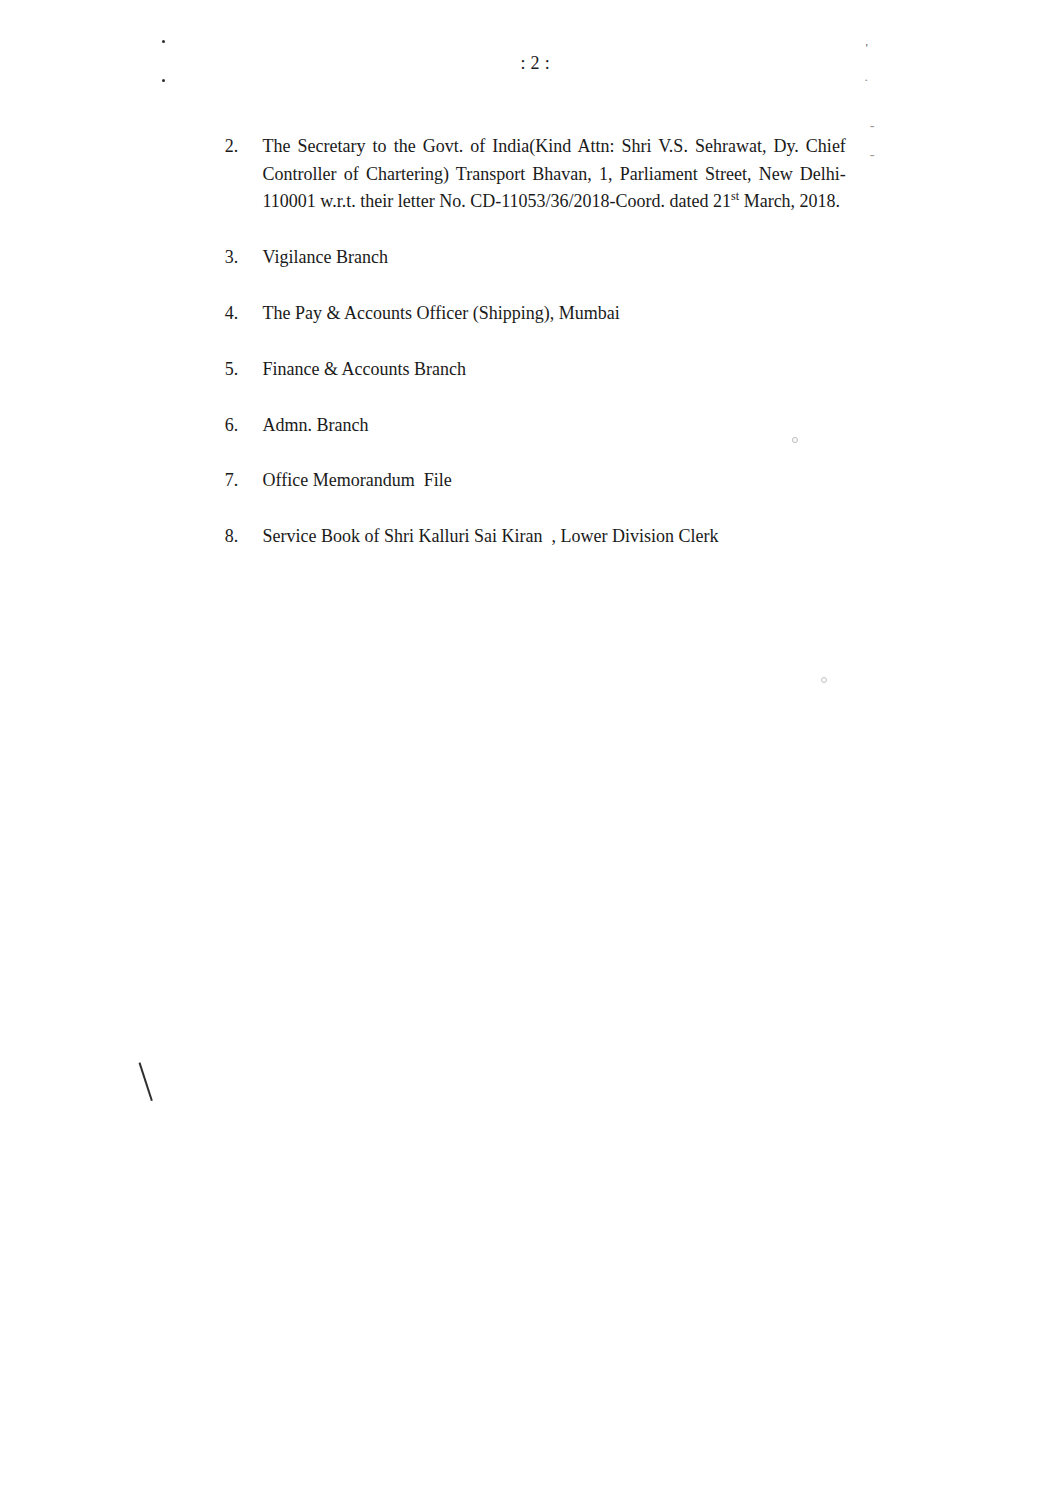' . - -
: 2 :
2. The Secretary to the Govt. of India(Kind Attn: Shri V.S. Sehrawat, Dy. Chief Controller of Chartering) Transport Bhavan, 1, Parliament Street, New Delhi- 110001 w.r.t. their letter No. CD-11053/36/2018-Coord. dated 21st March, 2018.
3. Vigilance Branch
4. The Pay & Accounts Officer (Shipping), Mumbai
5. Finance & Accounts Branch
6. Admn. Branch
7. Office Memorandum File
8. Service Book of Shri Kalluri Sai Kiran , Lower Division Clerk